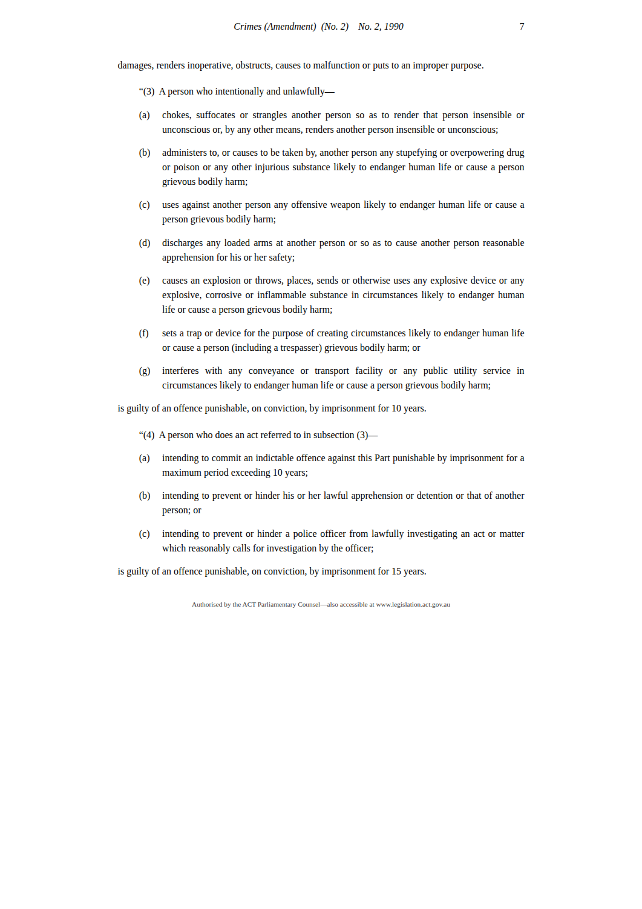7 Crimes (Amendment) (No. 2) No. 2, 1990
damages, renders inoperative, obstructs, causes to malfunction or puts to an improper purpose.
“(3) A person who intentionally and unlawfully—
(a) chokes, suffocates or strangles another person so as to render that person insensible or unconscious or, by any other means, renders another person insensible or unconscious;
(b) administers to, or causes to be taken by, another person any stupefying or overpowering drug or poison or any other injurious substance likely to endanger human life or cause a person grievous bodily harm;
(c) uses against another person any offensive weapon likely to endanger human life or cause a person grievous bodily harm;
(d) discharges any loaded arms at another person or so as to cause another person reasonable apprehension for his or her safety;
(e) causes an explosion or throws, places, sends or otherwise uses any explosive device or any explosive, corrosive or inflammable substance in circumstances likely to endanger human life or cause a person grievous bodily harm;
(f) sets a trap or device for the purpose of creating circumstances likely to endanger human life or cause a person (including a trespasser) grievous bodily harm; or
(g) interferes with any conveyance or transport facility or any public utility service in circumstances likely to endanger human life or cause a person grievous bodily harm;
is guilty of an offence punishable, on conviction, by imprisonment for 10 years.
“(4) A person who does an act referred to in subsection (3)—
(a) intending to commit an indictable offence against this Part punishable by imprisonment for a maximum period exceeding 10 years;
(b) intending to prevent or hinder his or her lawful apprehension or detention or that of another person; or
(c) intending to prevent or hinder a police officer from lawfully investigating an act or matter which reasonably calls for investigation by the officer;
is guilty of an offence punishable, on conviction, by imprisonment for 15 years.
Authorised by the ACT Parliamentary Counsel—also accessible at www.legislation.act.gov.au